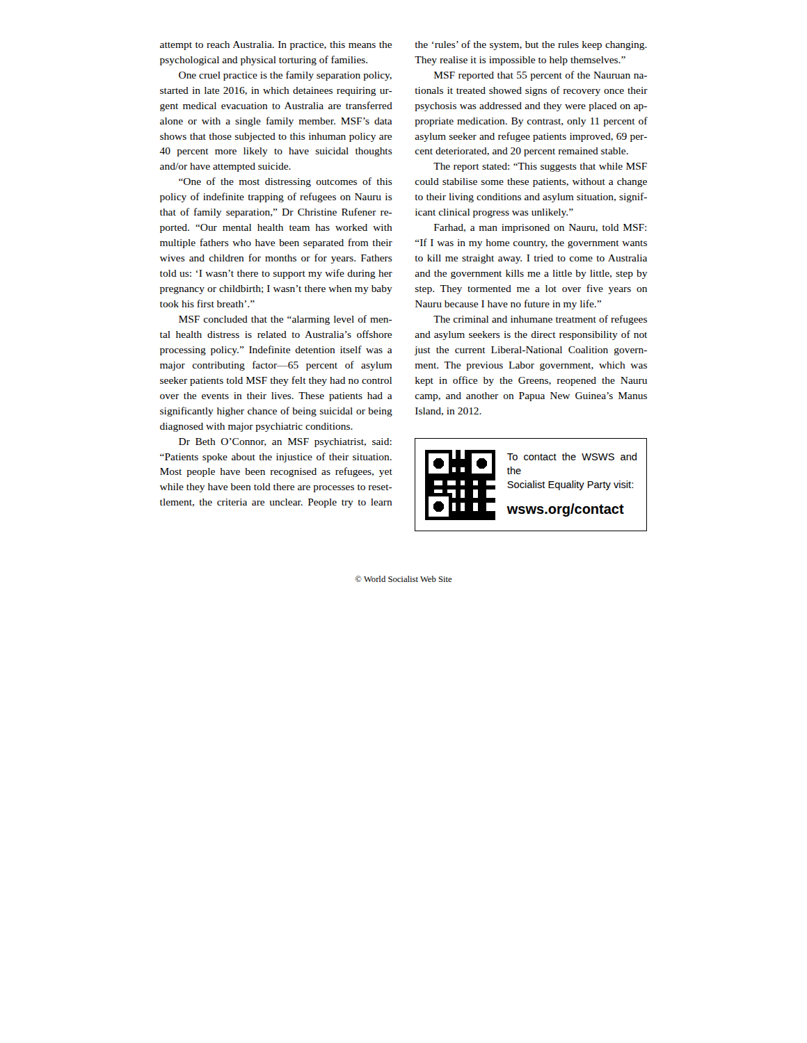attempt to reach Australia. In practice, this means the psychological and physical torturing of families.
One cruel practice is the family separation policy, started in late 2016, in which detainees requiring urgent medical evacuation to Australia are transferred alone or with a single family member. MSF’s data shows that those subjected to this inhuman policy are 40 percent more likely to have suicidal thoughts and/or have attempted suicide.
“One of the most distressing outcomes of this policy of indefinite trapping of refugees on Nauru is that of family separation,” Dr Christine Rufener reported. “Our mental health team has worked with multiple fathers who have been separated from their wives and children for months or for years. Fathers told us: ‘I wasn’t there to support my wife during her pregnancy or childbirth; I wasn’t there when my baby took his first breath’.”
MSF concluded that the “alarming level of mental health distress is related to Australia’s offshore processing policy.” Indefinite detention itself was a major contributing factor—65 percent of asylum seeker patients told MSF they felt they had no control over the events in their lives. These patients had a significantly higher chance of being suicidal or being diagnosed with major psychiatric conditions.
Dr Beth O’Connor, an MSF psychiatrist, said: “Patients spoke about the injustice of their situation. Most people have been recognised as refugees, yet while they have been told there are processes to resettlement, the criteria are unclear. People try to learn the ‘rules’ of the system, but the rules keep changing. They realise it is impossible to help themselves.”
MSF reported that 55 percent of the Nauruan nationals it treated showed signs of recovery once their psychosis was addressed and they were placed on appropriate medication. By contrast, only 11 percent of asylum seeker and refugee patients improved, 69 percent deteriorated, and 20 percent remained stable.
The report stated: “This suggests that while MSF could stabilise some these patients, without a change to their living conditions and asylum situation, significant clinical progress was unlikely.”
Farhad, a man imprisoned on Nauru, told MSF: “If I was in my home country, the government wants to kill me straight away. I tried to come to Australia and the government kills me a little by little, step by step. They tormented me a lot over five years on Nauru because I have no future in my life.”
The criminal and inhumane treatment of refugees and asylum seekers is the direct responsibility of not just the current Liberal-National Coalition government. The previous Labor government, which was kept in office by the Greens, reopened the Nauru camp, and another on Papua New Guinea’s Manus Island, in 2012.
To contact the WSWS and the
Socialist Equality Party visit: wsws.org/contact
© World Socialist Web Site